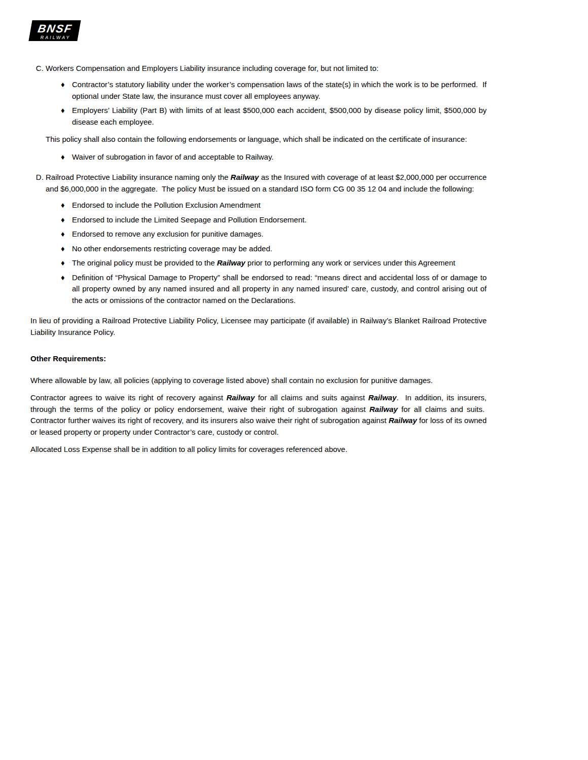BNSFRAILWAY
Workers Compensation and Employers Liability insurance including coverage for, but not limited to:
Contractor’s statutory liability under the worker’s compensation laws of the state(s) in which the work is to be performed. If optional under State law, the insurance must cover all employees anyway.
Employers’ Liability (Part B) with limits of at least $500,000 each accident, $500,000 by disease policy limit, $500,000 by disease each employee.
This policy shall also contain the following endorsements or language, which shall be indicated on the certificate of insurance:
Waiver of subrogation in favor of and acceptable to Railway.
Railroad Protective Liability insurance naming only the Railway as the Insured with coverage of at least $2,000,000 per occurrence and $6,000,000 in the aggregate. The policy Must be issued on a standard ISO form CG 00 35 12 04 and include the following:
Endorsed to include the Pollution Exclusion Amendment
Endorsed to include the Limited Seepage and Pollution Endorsement.
Endorsed to remove any exclusion for punitive damages.
No other endorsements restricting coverage may be added.
The original policy must be provided to the Railway prior to performing any work or services under this Agreement
Definition of “Physical Damage to Property” shall be endorsed to read: “means direct and accidental loss of or damage to all property owned by any named insured and all property in any named insured’ care, custody, and control arising out of the acts or omissions of the contractor named on the Declarations.
In lieu of providing a Railroad Protective Liability Policy, Licensee may participate (if available) in Railway’s Blanket Railroad Protective Liability Insurance Policy.
Other Requirements:
Where allowable by law, all policies (applying to coverage listed above) shall contain no exclusion for punitive damages.
Contractor agrees to waive its right of recovery against Railway for all claims and suits against Railway. In addition, its insurers, through the terms of the policy or policy endorsement, waive their right of subrogation against Railway for all claims and suits. Contractor further waives its right of recovery, and its insurers also waive their right of subrogation against Railway for loss of its owned or leased property or property under Contractor’s care, custody or control.
Allocated Loss Expense shall be in addition to all policy limits for coverages referenced above.